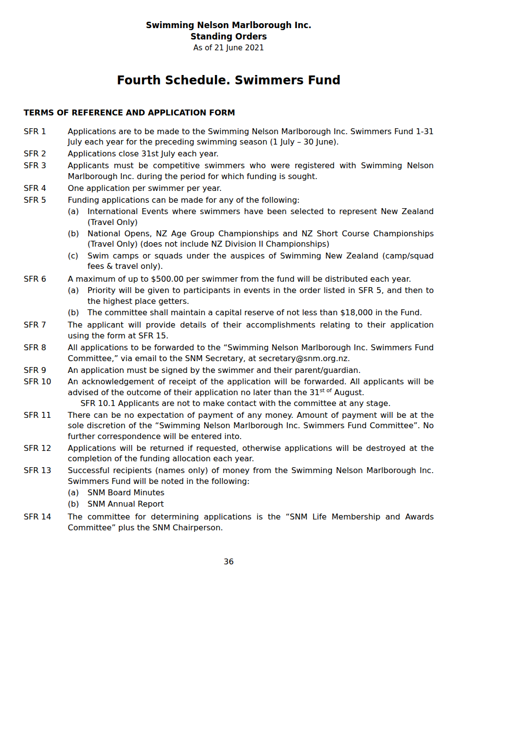Swimming Nelson Marlborough Inc.
Standing Orders
As of 21 June 2021
Fourth Schedule. Swimmers Fund
TERMS OF REFERENCE AND APPLICATION FORM
SFR 1 Applications are to be made to the Swimming Nelson Marlborough Inc. Swimmers Fund 1-31 July each year for the preceding swimming season (1 July – 30 June).
SFR 2 Applications close 31st July each year.
SFR 3 Applicants must be competitive swimmers who were registered with Swimming Nelson Marlborough Inc. during the period for which funding is sought.
SFR 4 One application per swimmer per year.
SFR 5 Funding applications can be made for any of the following:
(a) International Events where swimmers have been selected to represent New Zealand (Travel Only)
(b) National Opens, NZ Age Group Championships and NZ Short Course Championships (Travel Only) (does not include NZ Division II Championships)
(c) Swim camps or squads under the auspices of Swimming New Zealand (camp/squad fees & travel only).
SFR 6 A maximum of up to $500.00 per swimmer from the fund will be distributed each year.
(a) Priority will be given to participants in events in the order listed in SFR 5, and then to the highest place getters.
(b) The committee shall maintain a capital reserve of not less than $18,000 in the Fund.
SFR 7 The applicant will provide details of their accomplishments relating to their application using the form at SFR 15.
SFR 8 All applications to be forwarded to the “Swimming Nelson Marlborough Inc. Swimmers Fund Committee,” via email to the SNM Secretary, at secretary@snm.org.nz.
SFR 9 An application must be signed by the swimmer and their parent/guardian.
SFR 10 An acknowledgement of receipt of the application will be forwarded. All applicants will be advised of the outcome of their application no later than the 31st of August.
SFR 10.1 Applicants are not to make contact with the committee at any stage.
SFR 11 There can be no expectation of payment of any money. Amount of payment will be at the sole discretion of the “Swimming Nelson Marlborough Inc. Swimmers Fund Committee”. No further correspondence will be entered into.
SFR 12 Applications will be returned if requested, otherwise applications will be destroyed at the completion of the funding allocation each year.
SFR 13 Successful recipients (names only) of money from the Swimming Nelson Marlborough Inc. Swimmers Fund will be noted in the following:
(a) SNM Board Minutes
(b) SNM Annual Report
SFR 14 The committee for determining applications is the “SNM Life Membership and Awards Committee” plus the SNM Chairperson.
36